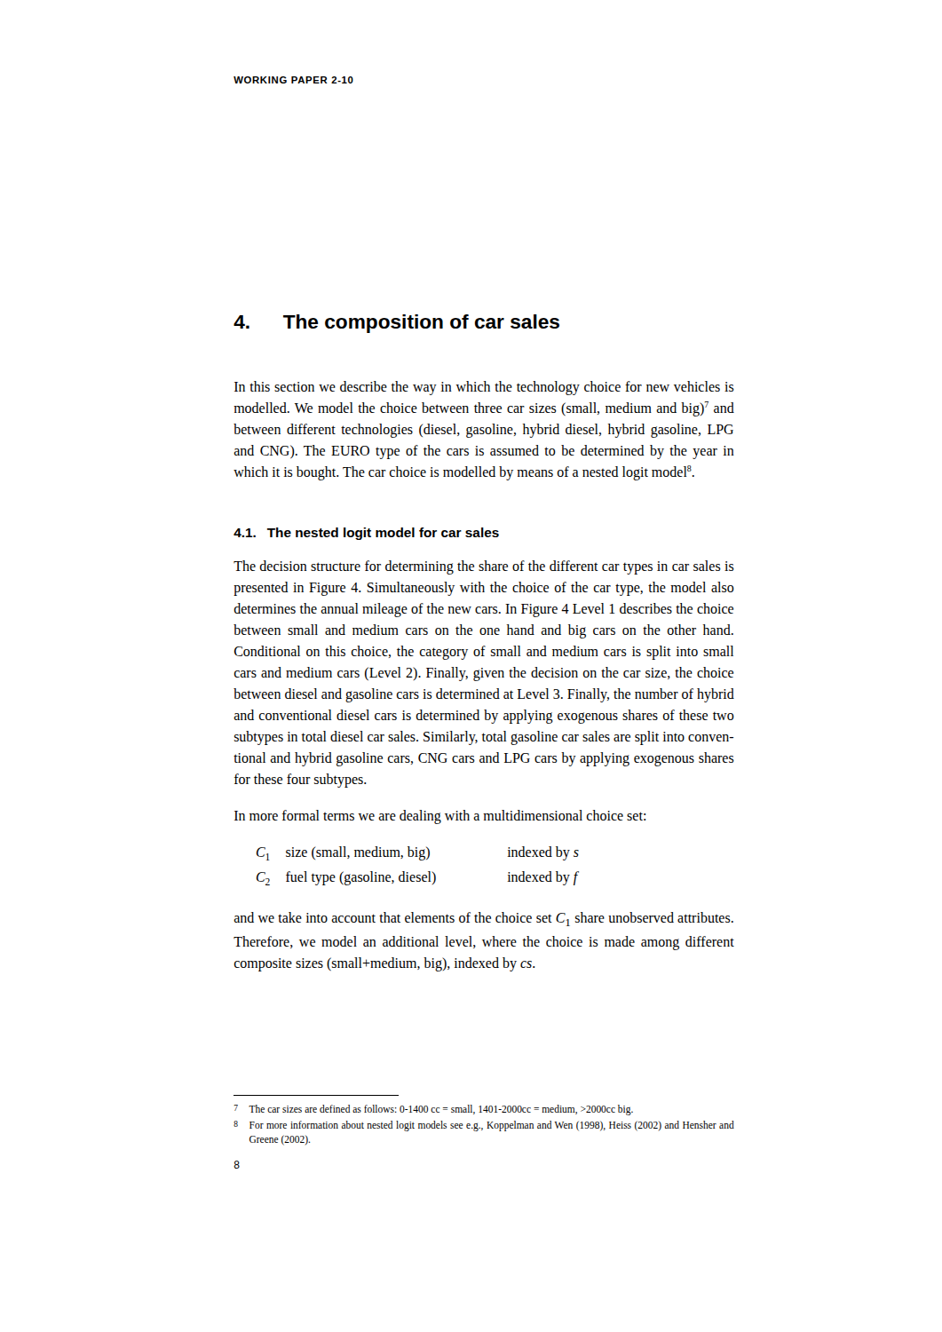WORKING PAPER 2-10
4. The composition of car sales
In this section we describe the way in which the technology choice for new vehicles is modelled. We model the choice between three car sizes (small, medium and big)7 and between different technologies (diesel, gasoline, hybrid diesel, hybrid gasoline, LPG and CNG). The EURO type of the cars is assumed to be determined by the year in which it is bought. The car choice is modelled by means of a nested logit model8.
4.1. The nested logit model for car sales
The decision structure for determining the share of the different car types in car sales is presented in Figure 4. Simultaneously with the choice of the car type, the model also determines the annual mileage of the new cars. In Figure 4 Level 1 describes the choice between small and medium cars on the one hand and big cars on the other hand. Conditional on this choice, the category of small and medium cars is split into small cars and medium cars (Level 2). Finally, given the decision on the car size, the choice between diesel and gasoline cars is determined at Level 3. Finally, the number of hybrid and conventional diesel cars is determined by applying exogenous shares of these two subtypes in total diesel car sales. Similarly, total gasoline car sales are split into conventional and hybrid gasoline cars, CNG cars and LPG cars by applying exogenous shares for these four subtypes.
In more formal terms we are dealing with a multidimensional choice set:
C1
size (small, medium, big)
indexed by s
C2
fuel type (gasoline, diesel)
indexed by f
and we take into account that elements of the choice set C1 share unobserved attributes. Therefore, we model an additional level, where the choice is made among different composite sizes (small+medium, big), indexed by cs.
7
The car sizes are defined as follows: 0-1400 cc = small, 1401-2000cc = medium, >2000cc big.
8
For more information about nested logit models see e.g., Koppelman and Wen (1998), Heiss (2002) and Hensher and Greene (2002).
8